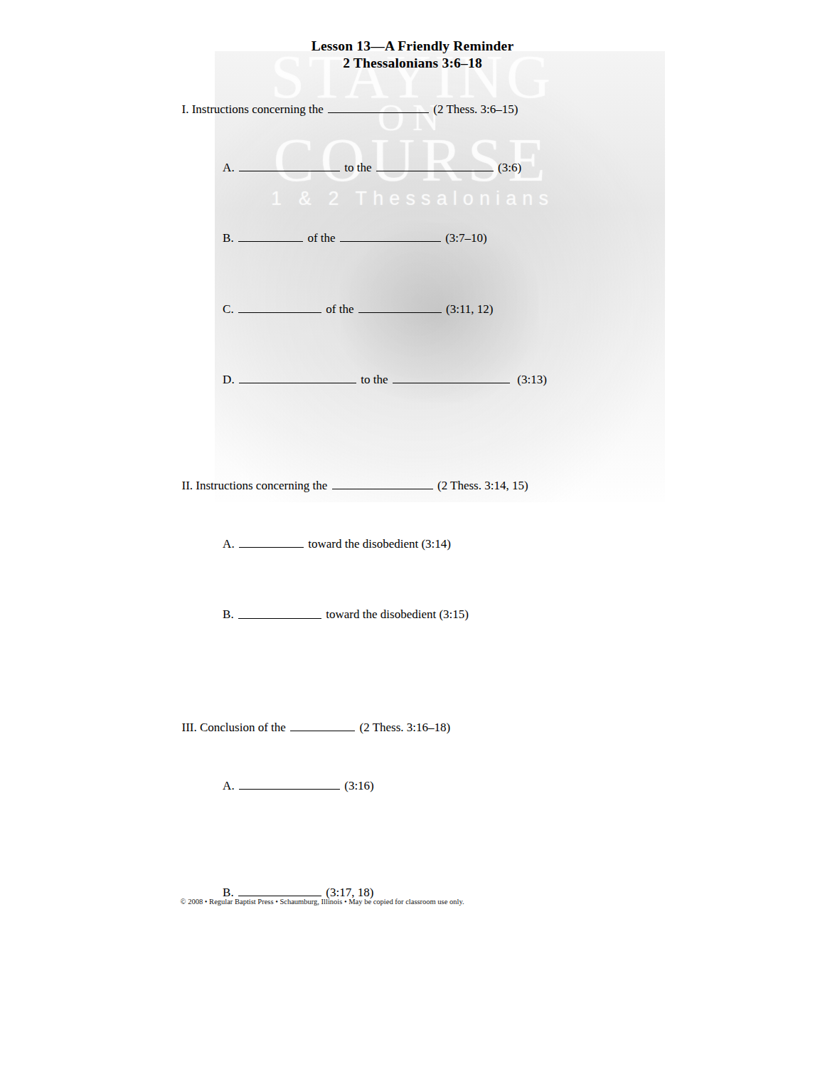STAYING
ON
COURSE
1 & 2 Thessalonians
Lesson 13—A Friendly Reminder 2 Thessalonians 3:6–18
I. Instructions concerning the (2 Thess. 3:6–15)
A. to the (3:6)
B. of the (3:7–10)
C. of the (3:11, 12)
D. to the (3:13)
II. Instructions concerning the (2 Thess. 3:14, 15)
A. toward the disobedient (3:14)
B. toward the disobedient (3:15)
III. Conclusion of the (2 Thess. 3:16–18)
A. (3:16)
B. (3:17, 18)
© 2008 • Regular Baptist Press • Schaumburg, Illinois • May be copied for classroom use only.